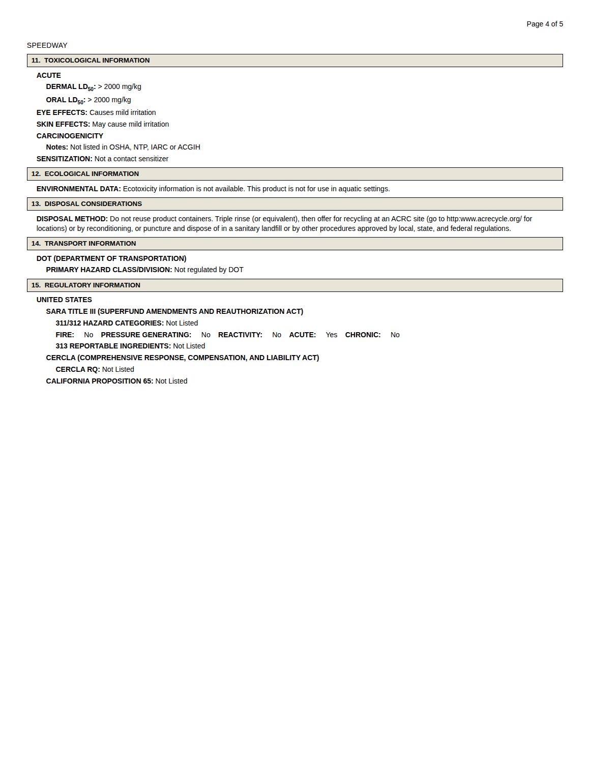Page 4 of 5
SPEEDWAY
11. TOXICOLOGICAL INFORMATION
ACUTE
DERMAL LD50: > 2000 mg/kg
ORAL LD50: > 2000 mg/kg
EYE EFFECTS: Causes mild irritation
SKIN EFFECTS: May cause mild irritation
CARCINOGENICITY
Notes: Not listed in OSHA, NTP, IARC or ACGIH
SENSITIZATION: Not a contact sensitizer
12. ECOLOGICAL INFORMATION
ENVIRONMENTAL DATA: Ecotoxicity information is not available. This product is not for use in aquatic settings.
13. DISPOSAL CONSIDERATIONS
DISPOSAL METHOD: Do not reuse product containers. Triple rinse (or equivalent), then offer for recycling at an ACRC site (go to http:www.acrecycle.org/ for locations) or by reconditioning, or puncture and dispose of in a sanitary landfill or by other procedures approved by local, state, and federal regulations.
14. TRANSPORT INFORMATION
DOT (DEPARTMENT OF TRANSPORTATION)
PRIMARY HAZARD CLASS/DIVISION: Not regulated by DOT
15. REGULATORY INFORMATION
UNITED STATES
SARA TITLE III (SUPERFUND AMENDMENTS AND REAUTHORIZATION ACT)
311/312 HAZARD CATEGORIES: Not Listed
FIRE: No PRESSURE GENERATING: No REACTIVITY: No ACUTE: Yes CHRONIC: No
313 REPORTABLE INGREDIENTS: Not Listed
CERCLA (COMPREHENSIVE RESPONSE, COMPENSATION, AND LIABILITY ACT)
CERCLA RQ: Not Listed
CALIFORNIA PROPOSITION 65: Not Listed